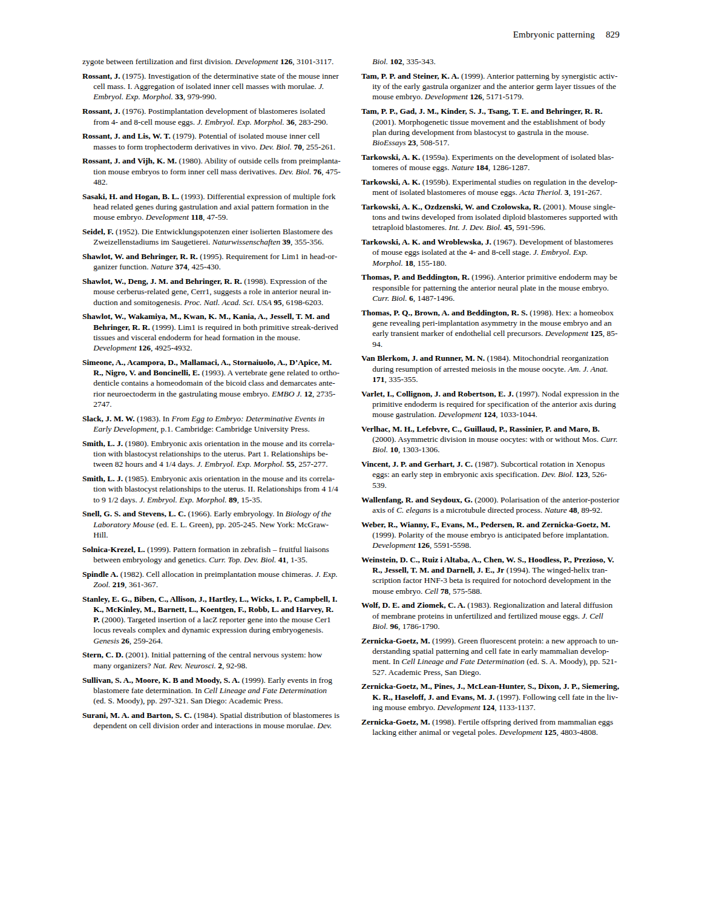Embryonic patterning 829
zygote between fertilization and first division. Development 126, 3101-3117.
Rossant, J. (1975). Investigation of the determinative state of the mouse inner cell mass. I. Aggregation of isolated inner cell masses with morulae. J. Embryol. Exp. Morphol. 33, 979-990.
Rossant, J. (1976). Postimplantation development of blastomeres isolated from 4- and 8-cell mouse eggs. J. Embryol. Exp. Morphol. 36, 283-290.
Rossant, J. and Lis, W. T. (1979). Potential of isolated mouse inner cell masses to form trophectoderm derivatives in vivo. Dev. Biol. 70, 255-261.
Rossant, J. and Vijh, K. M. (1980). Ability of outside cells from preimplantation mouse embryos to form inner cell mass derivatives. Dev. Biol. 76, 475-482.
Sasaki, H. and Hogan, B. L. (1993). Differential expression of multiple fork head related genes during gastrulation and axial pattern formation in the mouse embryo. Development 118, 47-59.
Seidel, F. (1952). Die Entwicklungspotenzen einer isolierten Blastomere des Zweizellenstadiums im Saugetierei. Naturwissenschaften 39, 355-356.
Shawlot, W. and Behringer, R. R. (1995). Requirement for Lim1 in head-organizer function. Nature 374, 425-430.
Shawlot, W., Deng, J. M. and Behringer, R. R. (1998). Expression of the mouse cerberus-related gene, Cerr1, suggests a role in anterior neural induction and somitogenesis. Proc. Natl. Acad. Sci. USA 95, 6198-6203.
Shawlot, W., Wakamiya, M., Kwan, K. M., Kania, A., Jessell, T. M. and Behringer, R. R. (1999). Lim1 is required in both primitive streak-derived tissues and visceral endoderm for head formation in the mouse. Development 126, 4925-4932.
Simeone, A., Acampora, D., Mallamaci, A., Stornaiuolo, A., D’Apice, M. R., Nigro, V. and Boncinelli, E. (1993). A vertebrate gene related to orthodenticle contains a homeodomain of the bicoid class and demarcates anterior neuroectoderm in the gastrulating mouse embryo. EMBO J. 12, 2735-2747.
Slack, J. M. W. (1983). In From Egg to Embryo: Determinative Events in Early Development, p.1. Cambridge: Cambridge University Press.
Smith, L. J. (1980). Embryonic axis orientation in the mouse and its correlation with blastocyst relationships to the uterus. Part 1. Relationships between 82 hours and 4 1/4 days. J. Embryol. Exp. Morphol. 55, 257-277.
Smith, L. J. (1985). Embryonic axis orientation in the mouse and its correlation with blastocyst relationships to the uterus. II. Relationships from 4 1/4 to 9 1/2 days. J. Embryol. Exp. Morphol. 89, 15-35.
Snell, G. S. and Stevens, L. C. (1966). Early embryology. In Biology of the Laboratory Mouse (ed. E. L. Green), pp. 205-245. New York: McGraw-Hill.
Solnica-Krezel, L. (1999). Pattern formation in zebrafish – fruitful liaisons between embryology and genetics. Curr. Top. Dev. Biol. 41, 1-35.
Spindle A. (1982). Cell allocation in preimplantation mouse chimeras. J. Exp. Zool. 219, 361-367.
Stanley, E. G., Biben, C., Allison, J., Hartley, L., Wicks, I. P., Campbell, I. K., McKinley, M., Barnett, L., Koentgen, F., Robb, L. and Harvey, R. P. (2000). Targeted insertion of a lacZ reporter gene into the mouse Cer1 locus reveals complex and dynamic expression during embryogenesis. Genesis 26, 259-264.
Stern, C. D. (2001). Initial patterning of the central nervous system: how many organizers? Nat. Rev. Neurosci. 2, 92-98.
Sullivan, S. A., Moore, K. B and Moody, S. A. (1999). Early events in frog blastomere fate determination. In Cell Lineage and Fate Determination (ed. S. Moody), pp. 297-321. San Diego: Academic Press.
Surani, M. A. and Barton, S. C. (1984). Spatial distribution of blastomeres is dependent on cell division order and interactions in mouse morulae. Dev. Biol. 102, 335-343.
Tam, P. P. and Steiner, K. A. (1999). Anterior patterning by synergistic activity of the early gastrula organizer and the anterior germ layer tissues of the mouse embryo. Development 126, 5171-5179.
Tam, P. P., Gad, J. M., Kinder, S. J., Tsang, T. E. and Behringer, R. R. (2001). Morphogenetic tissue movement and the establishment of body plan during development from blastocyst to gastrula in the mouse. BioEssays 23, 508-517.
Tarkowski, A. K. (1959a). Experiments on the development of isolated blastomeres of mouse eggs. Nature 184, 1286-1287.
Tarkowski, A. K. (1959b). Experimental studies on regulation in the development of isolated blastomeres of mouse eggs. Acta Theriol. 3, 191-267.
Tarkowski, A. K., Ozdzenski, W. and Czolowska, R. (2001). Mouse singletons and twins developed from isolated diploid blastomeres supported with tetraploid blastomeres. Int. J. Dev. Biol. 45, 591-596.
Tarkowski, A. K. and Wroblewska, J. (1967). Development of blastomeres of mouse eggs isolated at the 4- and 8-cell stage. J. Embryol. Exp. Morphol. 18, 155-180.
Thomas, P. and Beddington, R. (1996). Anterior primitive endoderm may be responsible for patterning the anterior neural plate in the mouse embryo. Curr. Biol. 6, 1487-1496.
Thomas, P. Q., Brown, A. and Beddington, R. S. (1998). Hex: a homeobox gene revealing peri-implantation asymmetry in the mouse embryo and an early transient marker of endothelial cell precursors. Development 125, 85-94.
Van Blerkom, J. and Runner, M. N. (1984). Mitochondrial reorganization during resumption of arrested meiosis in the mouse oocyte. Am. J. Anat. 171, 335-355.
Varlet, I., Collignon, J. and Robertson, E. J. (1997). Nodal expression in the primitive endoderm is required for specification of the anterior axis during mouse gastrulation. Development 124, 1033-1044.
Verlhac, M. H., Lefebvre, C., Guillaud, P., Rassinier, P. and Maro, B. (2000). Asymmetric division in mouse oocytes: with or without Mos. Curr. Biol. 10, 1303-1306.
Vincent, J. P. and Gerhart, J. C. (1987). Subcortical rotation in Xenopus eggs: an early step in embryonic axis specification. Dev. Biol. 123, 526-539.
Wallenfang, R. and Seydoux, G. (2000). Polarisation of the anterior-posterior axis of C. elegans is a microtubule directed process. Nature 48, 89-92.
Weber, R., Wianny, F., Evans, M., Pedersen, R. and Zernicka-Goetz, M. (1999). Polarity of the mouse embryo is anticipated before implantation. Development 126, 5591-5598.
Weinstein, D. C., Ruiz i Altaba, A., Chen, W. S., Hoodless, P., Prezioso, V. R., Jessell, T. M. and Darnell, J. E., Jr (1994). The winged-helix transcription factor HNF-3 beta is required for notochord development in the mouse embryo. Cell 78, 575-588.
Wolf, D. E. and Ziomek, C. A. (1983). Regionalization and lateral diffusion of membrane proteins in unfertilized and fertilized mouse eggs. J. Cell Biol. 96, 1786-1790.
Zernicka-Goetz, M. (1999). Green fluorescent protein: a new approach to understanding spatial patterning and cell fate in early mammalian development. In Cell Lineage and Fate Determination (ed. S. A. Moody), pp. 521-527. Academic Press, San Diego.
Zernicka-Goetz, M., Pines, J., McLean-Hunter, S., Dixon, J. P., Siemering, K. R., Haseloff, J. and Evans, M. J. (1997). Following cell fate in the living mouse embryo. Development 124, 1133-1137.
Zernicka-Goetz, M. (1998). Fertile offspring derived from mammalian eggs lacking either animal or vegetal poles. Development 125, 4803-4808.